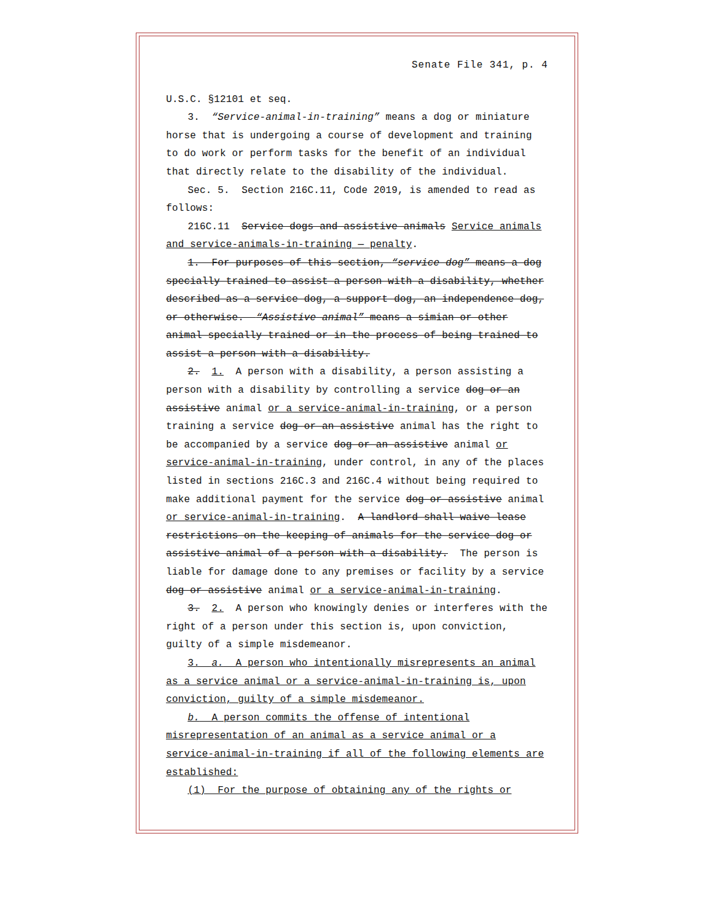Senate File 341, p. 4
U.S.C. §12101 et seq.
3. “Service-animal-in-training” means a dog or miniature horse that is undergoing a course of development and training to do work or perform tasks for the benefit of an individual that directly relate to the disability of the individual.
Sec. 5. Section 216C.11, Code 2019, is amended to read as follows:
216C.11 Service dogs and assistive animals Service animals and service-animals-in-training — penalty.
1. For purposes of this section, “service dog” means a dog specially trained to assist a person with a disability, whether described as a service dog, a support dog, an independence dog, or otherwise. “Assistive animal” means a simian or other animal specially trained or in the process of being trained to assist a person with a disability.
2. 1. A person with a disability, a person assisting a person with a disability by controlling a service dog or an assistive animal or a service-animal-in-training, or a person training a service dog or an assistive animal has the right to be accompanied by a service dog or an assistive animal or service-animal-in-training, under control, in any of the places listed in sections 216C.3 and 216C.4 without being required to make additional payment for the service dog or assistive animal or service-animal-in-training. A landlord shall waive lease restrictions on the keeping of animals for the service dog or assistive animal of a person with a disability. The person is liable for damage done to any premises or facility by a service dog or assistive animal or a service-animal-in-training.
3. 2. A person who knowingly denies or interferes with the right of a person under this section is, upon conviction, guilty of a simple misdemeanor.
3. a. A person who intentionally misrepresents an animal as a service animal or a service-animal-in-training is, upon conviction, guilty of a simple misdemeanor.
b. A person commits the offense of intentional misrepresentation of an animal as a service animal or a service-animal-in-training if all of the following elements are established:
(1) For the purpose of obtaining any of the rights or